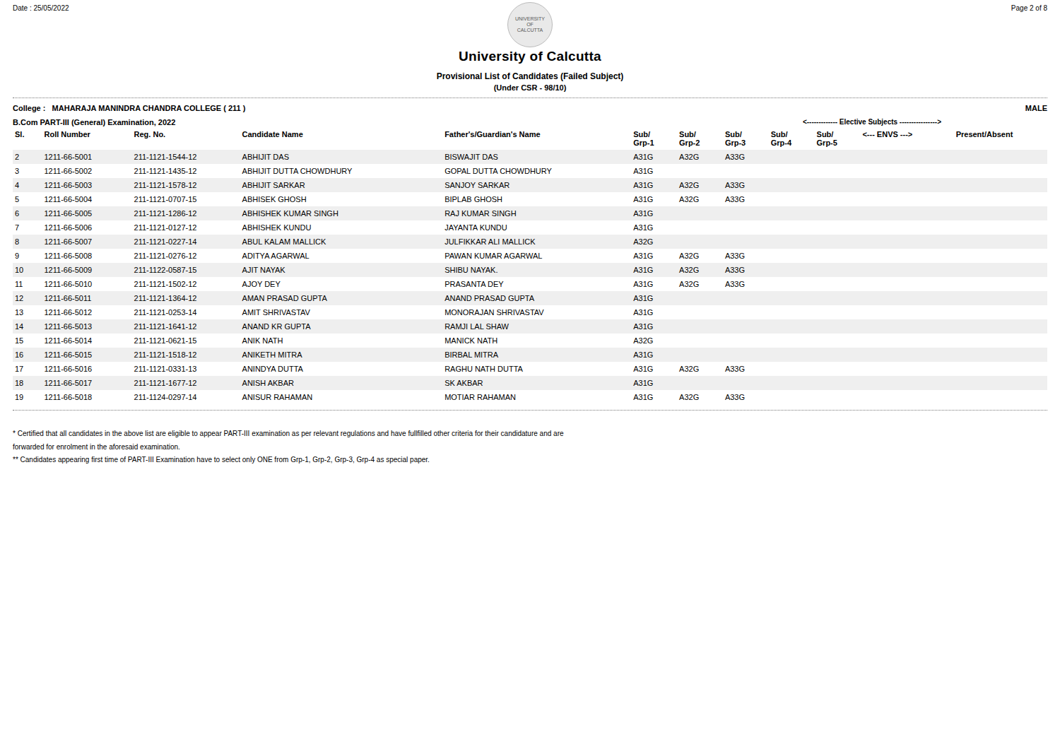Date : 25/05/2022
Page 2 of 8
UNIVERSITY
OF
CALCUTTA
University of Calcutta
Provisional List of Candidates (Failed Subject)
(Under CSR - 98/10)
College : MAHARAJA MANINDRA CHANDRA COLLEGE ( 211 )
MALE
B.Com PART-III (General) Examination, 2022
<------------- Elective Subjects ---------------->
| Sl. | Roll Number | Reg. No. | Candidate Name | Father's/Guardian's Name | Sub/ Grp-1 | Sub/ Grp-2 | Sub/ Grp-3 | Sub/ Grp-4 | Sub/ Grp-5 | <--- ENVS ---> | Present/Absent |
| --- | --- | --- | --- | --- | --- | --- | --- | --- | --- | --- | --- |
| 2 | 1211-66-5001 | 211-1121-1544-12 | ABHIJIT DAS | BISWAJIT DAS | A31G | A32G | A33G | | | | |
| 3 | 1211-66-5002 | 211-1121-1435-12 | ABHIJIT DUTTA CHOWDHURY | GOPAL DUTTA CHOWDHURY | A31G | | | | | | |
| 4 | 1211-66-5003 | 211-1121-1578-12 | ABHIJIT SARKAR | SANJOY SARKAR | A31G | A32G | A33G | | | | |
| 5 | 1211-66-5004 | 211-1121-0707-15 | ABHISEK GHOSH | BIPLAB GHOSH | A31G | A32G | A33G | | | | |
| 6 | 1211-66-5005 | 211-1121-1286-12 | ABHISHEK KUMAR SINGH | RAJ KUMAR SINGH | A31G | | | | | | |
| 7 | 1211-66-5006 | 211-1121-0127-12 | ABHISHEK KUNDU | JAYANTA KUNDU | A31G | | | | | | |
| 8 | 1211-66-5007 | 211-1121-0227-14 | ABUL KALAM MALLICK | JULFIKKAR ALI MALLICK | A32G | | | | | | |
| 9 | 1211-66-5008 | 211-1121-0276-12 | ADITYA AGARWAL | PAWAN KUMAR AGARWAL | A31G | A32G | A33G | | | | |
| 10 | 1211-66-5009 | 211-1122-0587-15 | AJIT NAYAK | SHIBU NAYAK. | A31G | A32G | A33G | | | | |
| 11 | 1211-66-5010 | 211-1121-1502-12 | AJOY DEY | PRASANTA DEY | A31G | A32G | A33G | | | | |
| 12 | 1211-66-5011 | 211-1121-1364-12 | AMAN PRASAD GUPTA | ANAND PRASAD GUPTA | A31G | | | | | | |
| 13 | 1211-66-5012 | 211-1121-0253-14 | AMIT SHRIVASTAV | MONORAJAN SHRIVASTAV | A31G | | | | | | |
| 14 | 1211-66-5013 | 211-1121-1641-12 | ANAND KR GUPTA | RAMJI LAL SHAW | A31G | | | | | | |
| 15 | 1211-66-5014 | 211-1121-0621-15 | ANIK NATH | MANICK NATH | A32G | | | | | | |
| 16 | 1211-66-5015 | 211-1121-1518-12 | ANIKETH MITRA | BIRBAL MITRA | A31G | | | | | | |
| 17 | 1211-66-5016 | 211-1121-0331-13 | ANINDYA DUTTA | RAGHU NATH DUTTA | A31G | A32G | A33G | | | | |
| 18 | 1211-66-5017 | 211-1121-1677-12 | ANISH AKBAR | SK AKBAR | A31G | | | | | | |
| 19 | 1211-66-5018 | 211-1124-0297-14 | ANISUR RAHAMAN | MOTIAR RAHAMAN | A31G | A32G | A33G | | | | |
* Certified that all candidates in the above list are eligible to appear PART-III examination as per relevant regulations and have fullfilled other criteria for their candidature and are
forwarded for enrolment in the aforesaid examination.
** Candidates appearing first time of PART-III Examination have to select only ONE from Grp-1, Grp-2, Grp-3, Grp-4 as special paper.